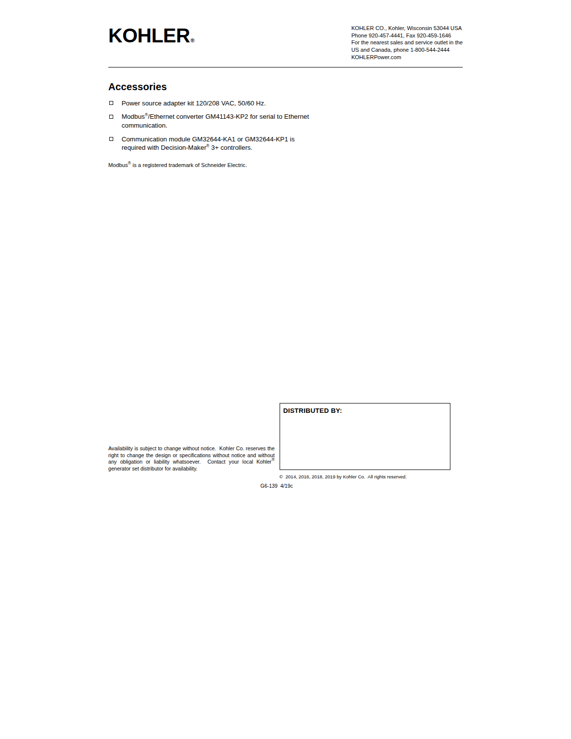KOHLER®
KOHLER CO., Kohler, Wisconsin 53044 USA
Phone 920-457-4441, Fax 920-459-1646
For the nearest sales and service outlet in the
US and Canada, phone 1-800-544-2444
KOHLERPower.com
Accessories
Power source adapter kit 120/208 VAC, 50/60 Hz.
Modbus®/Ethernet converter GM41143-KP2 for serial to Ethernet communication.
Communication module GM32644-KA1 or GM32644-KP1 is required with Decision-Maker® 3+ controllers.
Modbus® is a registered trademark of Schneider Electric.
DISTRIBUTED BY:
Availability is subject to change without notice. Kohler Co. reserves the right to change the design or specifications without notice and without any obligation or liability whatsoever. Contact your local Kohler® generator set distributor for availability.
© 2014, 2016, 2018, 2019 by Kohler Co. All rights reserved.
G6-139 4/19c